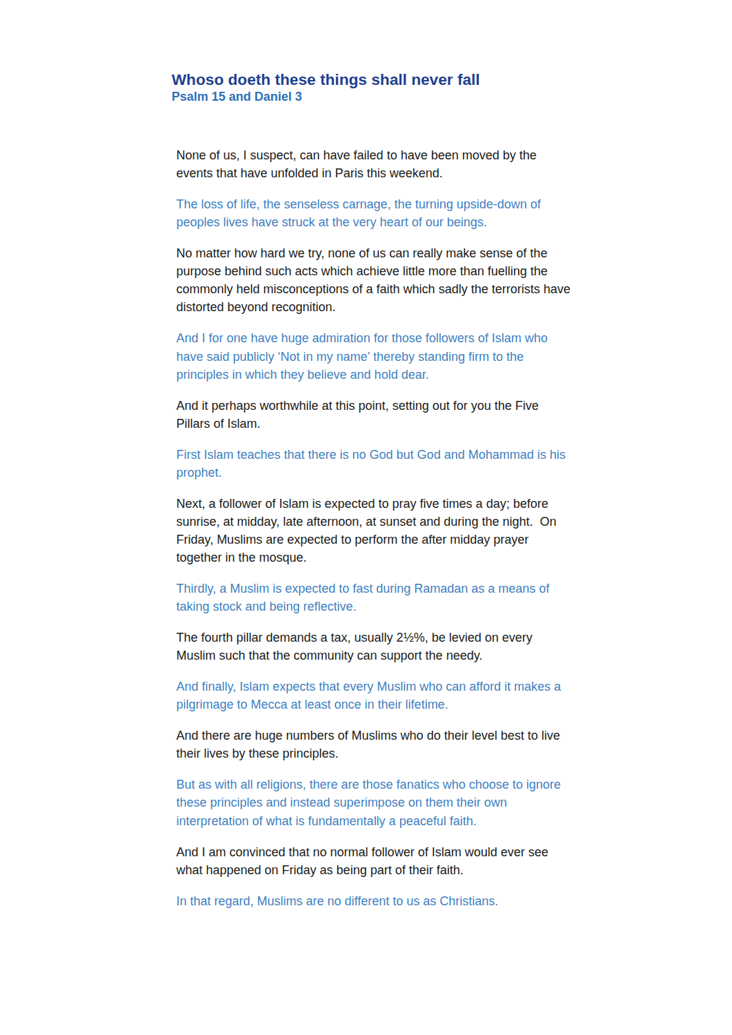Whoso doeth these things shall never fall
Psalm 15 and Daniel 3
None of us, I suspect, can have failed to have been moved by the events that have unfolded in Paris this weekend.
The loss of life, the senseless carnage, the turning upside-down of peoples lives have struck at the very heart of our beings.
No matter how hard we try, none of us can really make sense of the purpose behind such acts which achieve little more than fuelling the commonly held misconceptions of a faith which sadly the terrorists have distorted beyond recognition.
And I for one have huge admiration for those followers of Islam who have said publicly ‘Not in my name’ thereby standing firm to the principles in which they believe and hold dear.
And it perhaps worthwhile at this point, setting out for you the Five Pillars of Islam.
First Islam teaches that there is no God but God and Mohammad is his prophet.
Next, a follower of Islam is expected to pray five times a day; before sunrise, at midday, late afternoon, at sunset and during the night. On Friday, Muslims are expected to perform the after midday prayer together in the mosque.
Thirdly, a Muslim is expected to fast during Ramadan as a means of taking stock and being reflective.
The fourth pillar demands a tax, usually 2½%, be levied on every Muslim such that the community can support the needy.
And finally, Islam expects that every Muslim who can afford it makes a pilgrimage to Mecca at least once in their lifetime.
And there are huge numbers of Muslims who do their level best to live their lives by these principles.
But as with all religions, there are those fanatics who choose to ignore these principles and instead superimpose on them their own interpretation of what is fundamentally a peaceful faith.
And I am convinced that no normal follower of Islam would ever see what happened on Friday as being part of their faith.
In that regard, Muslims are no different to us as Christians.